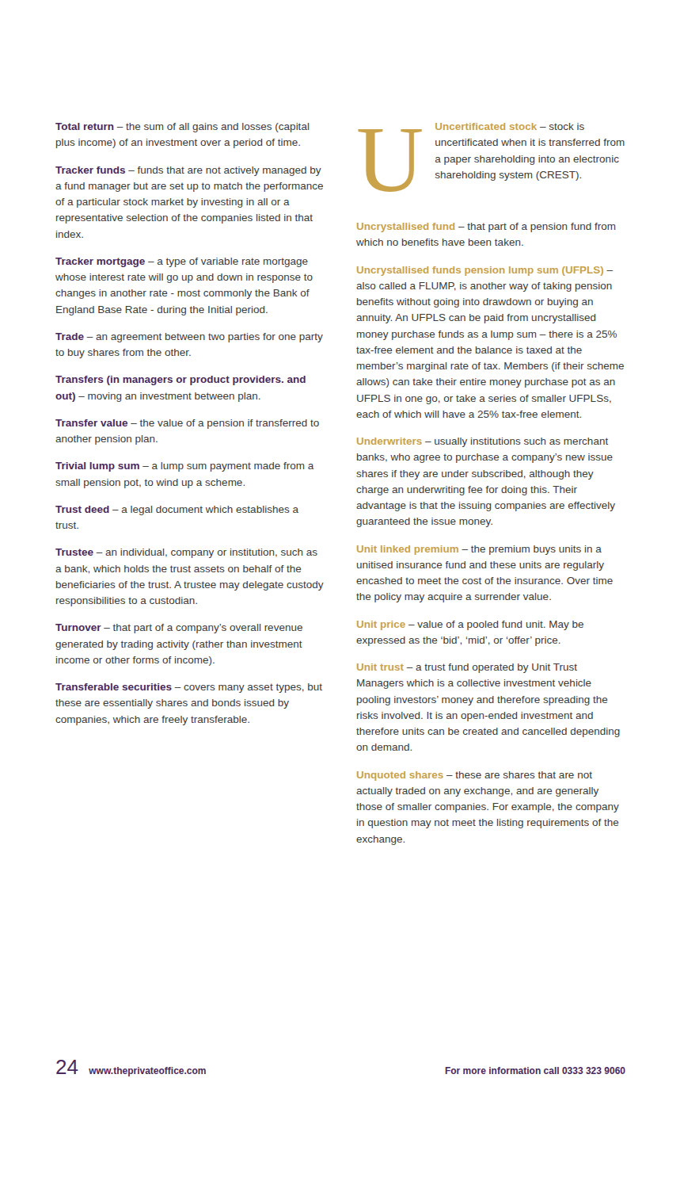Total return – the sum of all gains and losses (capital plus income) of an investment over a period of time.
Tracker funds – funds that are not actively managed by a fund manager but are set up to match the performance of a particular stock market by investing in all or a representative selection of the companies listed in that index.
Tracker mortgage – a type of variable rate mortgage whose interest rate will go up and down in response to changes in another rate - most commonly the Bank of England Base Rate - during the Initial period.
Trade – an agreement between two parties for one party to buy shares from the other.
Transfers (in managers or product providers. and out) – moving an investment between plan.
Transfer value – the value of a pension if transferred to another pension plan.
Trivial lump sum – a lump sum payment made from a small pension pot, to wind up a scheme.
Trust deed – a legal document which establishes a trust.
Trustee – an individual, company or institution, such as a bank, which holds the trust assets on behalf of the beneficiaries of the trust. A trustee may delegate custody responsibilities to a custodian.
Turnover – that part of a company’s overall revenue generated by trading activity (rather than investment income or other forms of income).
Transferable securities – covers many asset types, but these are essentially shares and bonds issued by companies, which are freely transferable.
U
Uncertificated stock – stock is uncertificated when it is transferred from a paper shareholding into an electronic shareholding system (CREST).
Uncrystallised fund – that part of a pension fund from which no benefits have been taken.
Uncrystallised funds pension lump sum (UFPLS) – also called a FLUMP, is another way of taking pension benefits without going into drawdown or buying an annuity. An UFPLS can be paid from uncrystallised money purchase funds as a lump sum – there is a 25% tax-free element and the balance is taxed at the member’s marginal rate of tax. Members (if their scheme allows) can take their entire money purchase pot as an UFPLS in one go, or take a series of smaller UFPLSs, each of which will have a 25% tax-free element.
Underwriters – usually institutions such as merchant banks, who agree to purchase a company’s new issue shares if they are under subscribed, although they charge an underwriting fee for doing this. Their advantage is that the issuing companies are effectively guaranteed the issue money.
Unit linked premium – the premium buys units in a unitised insurance fund and these units are regularly encashed to meet the cost of the insurance. Over time the policy may acquire a surrender value.
Unit price – value of a pooled fund unit. May be expressed as the ‘bid’, ‘mid’, or ‘offer’ price.
Unit trust – a trust fund operated by Unit Trust Managers which is a collective investment vehicle pooling investors’ money and therefore spreading the risks involved. It is an open-ended investment and therefore units can be created and cancelled depending on demand.
Unquoted shares – these are shares that are not actually traded on any exchange, and are generally those of smaller companies. For example, the company in question may not meet the listing requirements of the exchange.
24 www.theprivateoffice.com
For more information call 0333 323 9060